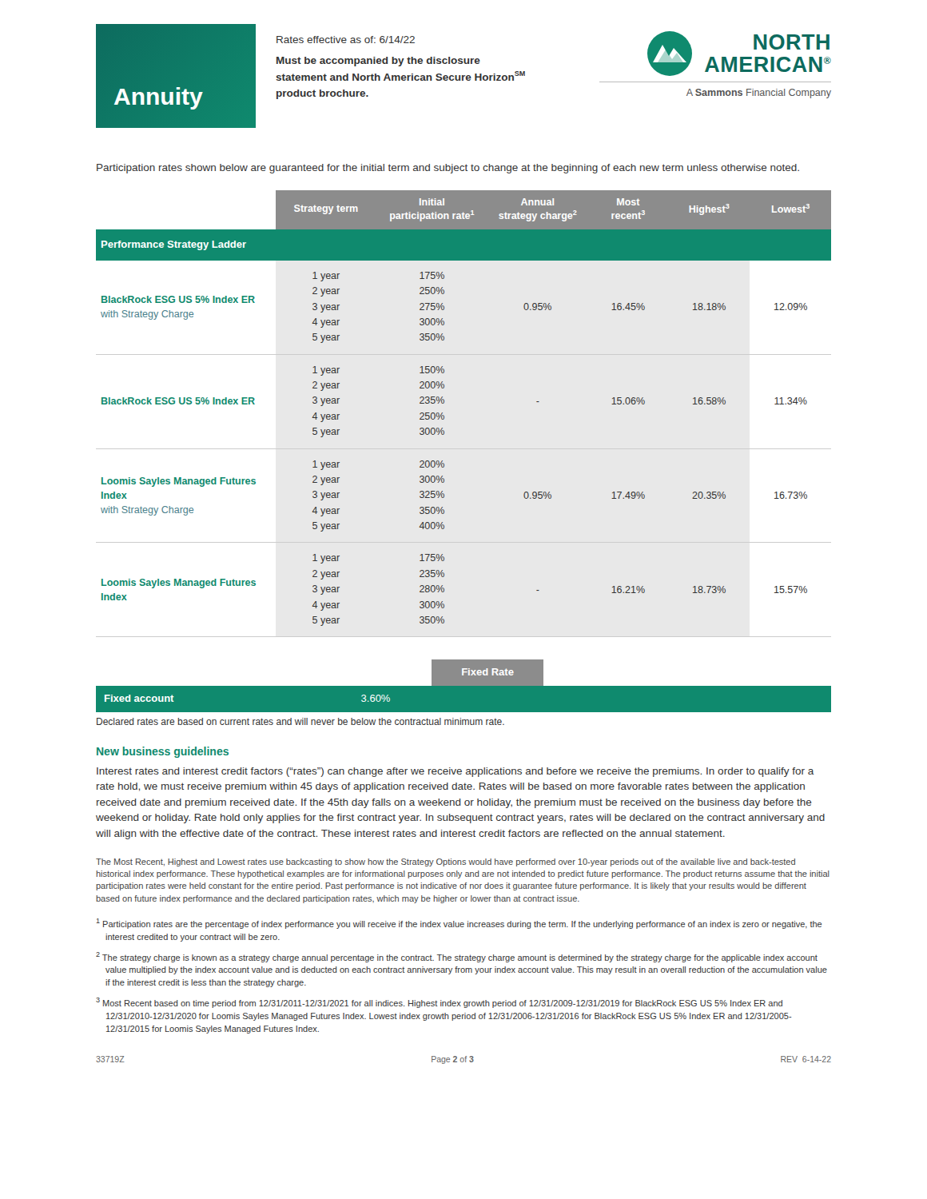Annuity
Rates effective as of: 6/14/22
Must be accompanied by the disclosure
statement and North American Secure HorizonSM
product brochure.
NORTH
AMERICAN®
A Sammons Financial Company
Participation rates shown below are guaranteed for the initial term and subject to change at the beginning of each new term unless otherwise noted.
| | Strategy term | Initial participation rate 1 | Annual strategy charge 2 | Most recent 3 | Highest 3 | Lowest 3 |
| --- | --- | --- | --- | --- | --- | --- |
| Performance Strategy Ladder |
| BlackRock ESG US 5% Index ER with Strategy Charge | 1 year 2 year 3 year 4 year 5 year | 175% 250% 275% 300% 350% | 0.95% | 16.45% | 18.18% | 12.09% |
| BlackRock ESG US 5% Index ER | 1 year 2 year 3 year 4 year 5 year | 150% 200% 235% 250% 300% | - | 15.06% | 16.58% | 11.34% |
| Loomis Sayles Managed Futures Index with Strategy Charge | 1 year 2 year 3 year 4 year 5 year | 200% 300% 325% 350% 400% | 0.95% | 17.49% | 20.35% | 16.73% |
| Loomis Sayles Managed Futures Index | 1 year 2 year 3 year 4 year 5 year | 175% 235% 280% 300% 350% | - | 16.21% | 18.73% | 15.57% |
Fixed Rate
| Fixed account | 3.60% | |
Declared rates are based on current rates and will never be below the contractual minimum rate.
New business guidelines
Interest rates and interest credit factors (“rates”) can change after we receive applications and before we receive the premiums. In order to qualify for a rate hold, we must receive premium within 45 days of application received date. Rates will be based on more favorable rates between the application received date and premium received date. If the 45th day falls on a weekend or holiday, the premium must be received on the business day before the weekend or holiday. Rate hold only applies for the first contract year. In subsequent contract years, rates will be declared on the contract anniversary and will align with the effective date of the contract. These interest rates and interest credit factors are reflected on the annual statement.
The Most Recent, Highest and Lowest rates use backcasting to show how the Strategy Options would have performed over 10-year periods out of the available live and back-tested historical index performance. These hypothetical examples are for informational purposes only and are not intended to predict future performance. The product returns assume that the initial participation rates were held constant for the entire period. Past performance is not indicative of nor does it guarantee future performance. It is likely that your results would be different based on future index performance and the declared participation rates, which may be higher or lower than at contract issue.
1 Participation rates are the percentage of index performance you will receive if the index value increases during the term. If the underlying performance of an index is zero or negative, the interest credited to your contract will be zero.
2 The strategy charge is known as a strategy charge annual percentage in the contract. The strategy charge amount is determined by the strategy charge for the applicable index account value multiplied by the index account value and is deducted on each contract anniversary from your index account value. This may result in an overall reduction of the accumulation value if the interest credit is less than the strategy charge.
3 Most Recent based on time period from 12/31/2011-12/31/2021 for all indices. Highest index growth period of 12/31/2009-12/31/2019 for BlackRock ESG US 5% Index ER and 12/31/2010-12/31/2020 for Loomis Sayles Managed Futures Index. Lowest index growth period of 12/31/2006-12/31/2016 for BlackRock ESG US 5% Index ER and 12/31/2005-12/31/2015 for Loomis Sayles Managed Futures Index.
33719Z
Page 2 of 3
REV 6-14-22